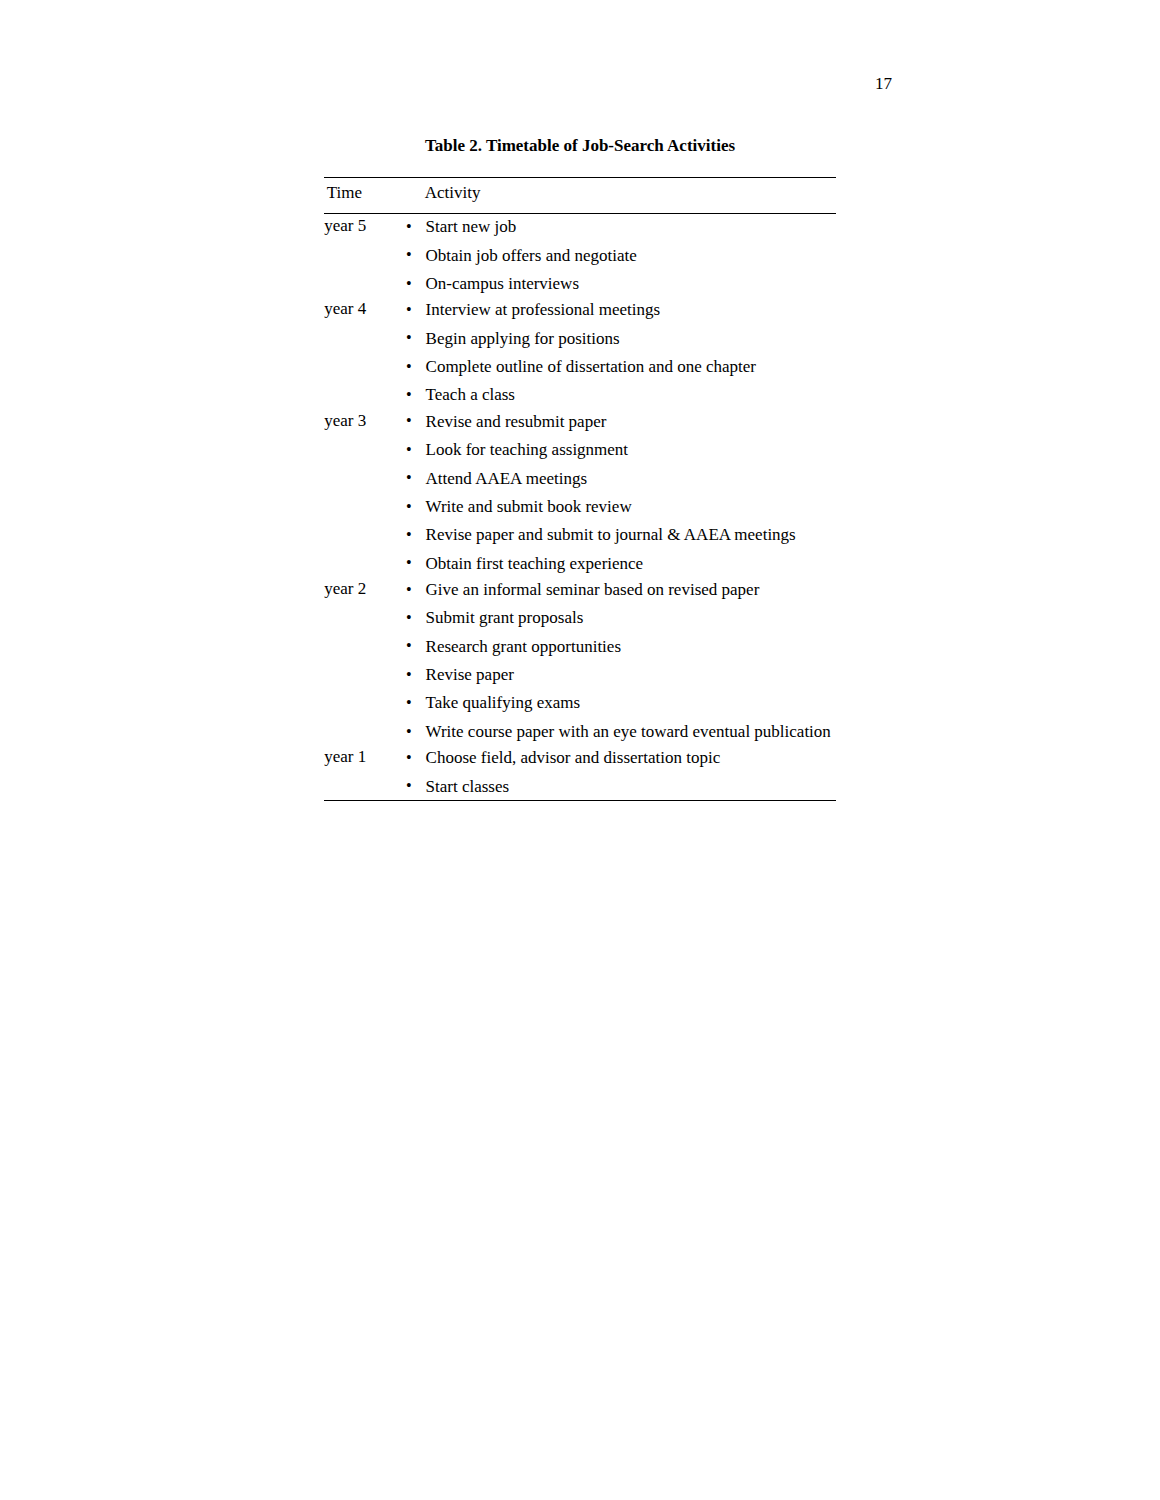17
Table 2. Timetable of Job-Search Activities
| Time | Activity |
| --- | --- |
| year 5 | Start new job Obtain job offers and negotiate On-campus interviews |
| year 4 | Interview at professional meetings Begin applying for positions Complete outline of dissertation and one chapter Teach a class |
| year 3 | Revise and resubmit paper Look for teaching assignment Attend AAEA meetings Write and submit book review Revise paper and submit to journal & AAEA meetings Obtain first teaching experience |
| year 2 | Give an informal seminar based on revised paper Submit grant proposals Research grant opportunities Revise paper Take qualifying exams Write course paper with an eye toward eventual publication |
| year 1 | Choose field, advisor and dissertation topic Start classes |